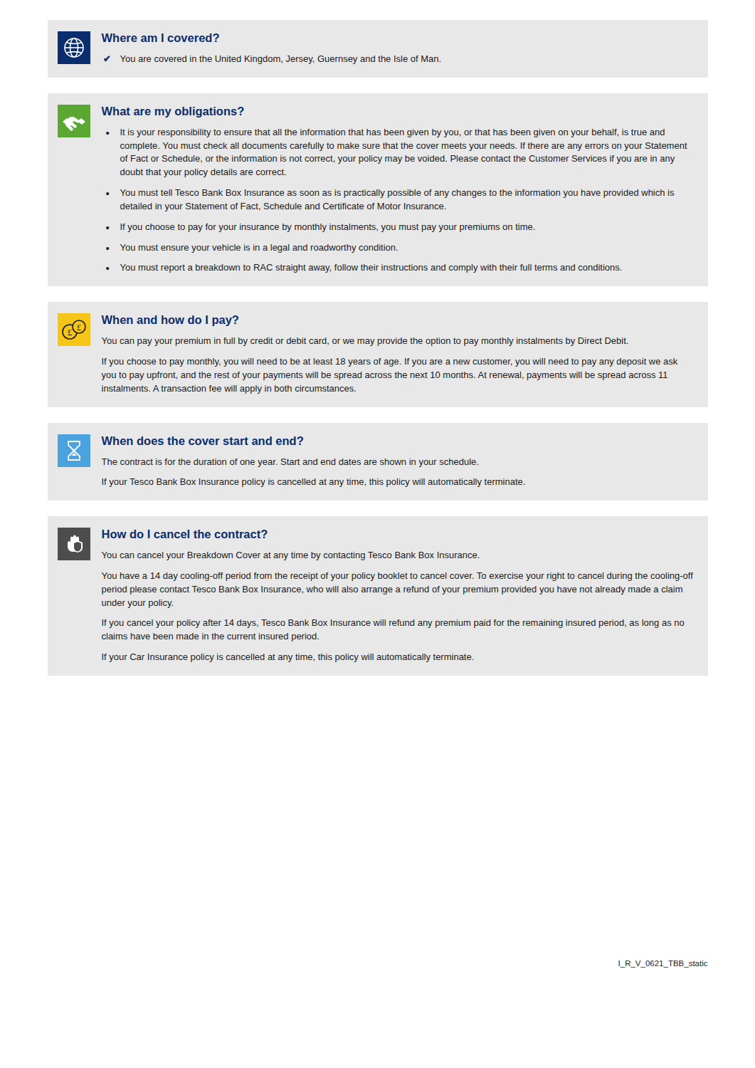Where am I covered?
You are covered in the United Kingdom, Jersey, Guernsey and the Isle of Man.
What are my obligations?
It is your responsibility to ensure that all the information that has been given by you, or that has been given on your behalf, is true and complete. You must check all documents carefully to make sure that the cover meets your needs. If there are any errors on your Statement of Fact or Schedule, or the information is not correct, your policy may be voided. Please contact the Customer Services if you are in any doubt that your policy details are correct.
You must tell Tesco Bank Box Insurance as soon as is practically possible of any changes to the information you have provided which is detailed in your Statement of Fact, Schedule and Certificate of Motor Insurance.
If you choose to pay for your insurance by monthly instalments, you must pay your premiums on time.
You must ensure your vehicle is in a legal and roadworthy condition.
You must report a breakdown to RAC straight away, follow their instructions and comply with their full terms and conditions.
£ £
When and how do I pay?
You can pay your premium in full by credit or debit card, or we may provide the option to pay monthly instalments by Direct Debit.
If you choose to pay monthly, you will need to be at least 18 years of age. If you are a new customer, you will need to pay any deposit we ask you to pay upfront, and the rest of your payments will be spread across the next 10 months. At renewal, payments will be spread across 11 instalments. A transaction fee will apply in both circumstances.
When does the cover start and end?
The contract is for the duration of one year. Start and end dates are shown in your schedule.
If your Tesco Bank Box Insurance policy is cancelled at any time, this policy will automatically terminate.
How do I cancel the contract?
You can cancel your Breakdown Cover at any time by contacting Tesco Bank Box Insurance.
You have a 14 day cooling-off period from the receipt of your policy booklet to cancel cover. To exercise your right to cancel during the cooling-off period please contact Tesco Bank Box Insurance, who will also arrange a refund of your premium provided you have not already made a claim under your policy.
If you cancel your policy after 14 days, Tesco Bank Box Insurance will refund any premium paid for the remaining insured period, as long as no claims have been made in the current insured period.
If your Car Insurance policy is cancelled at any time, this policy will automatically terminate.
I_R_V_0621_TBB_static